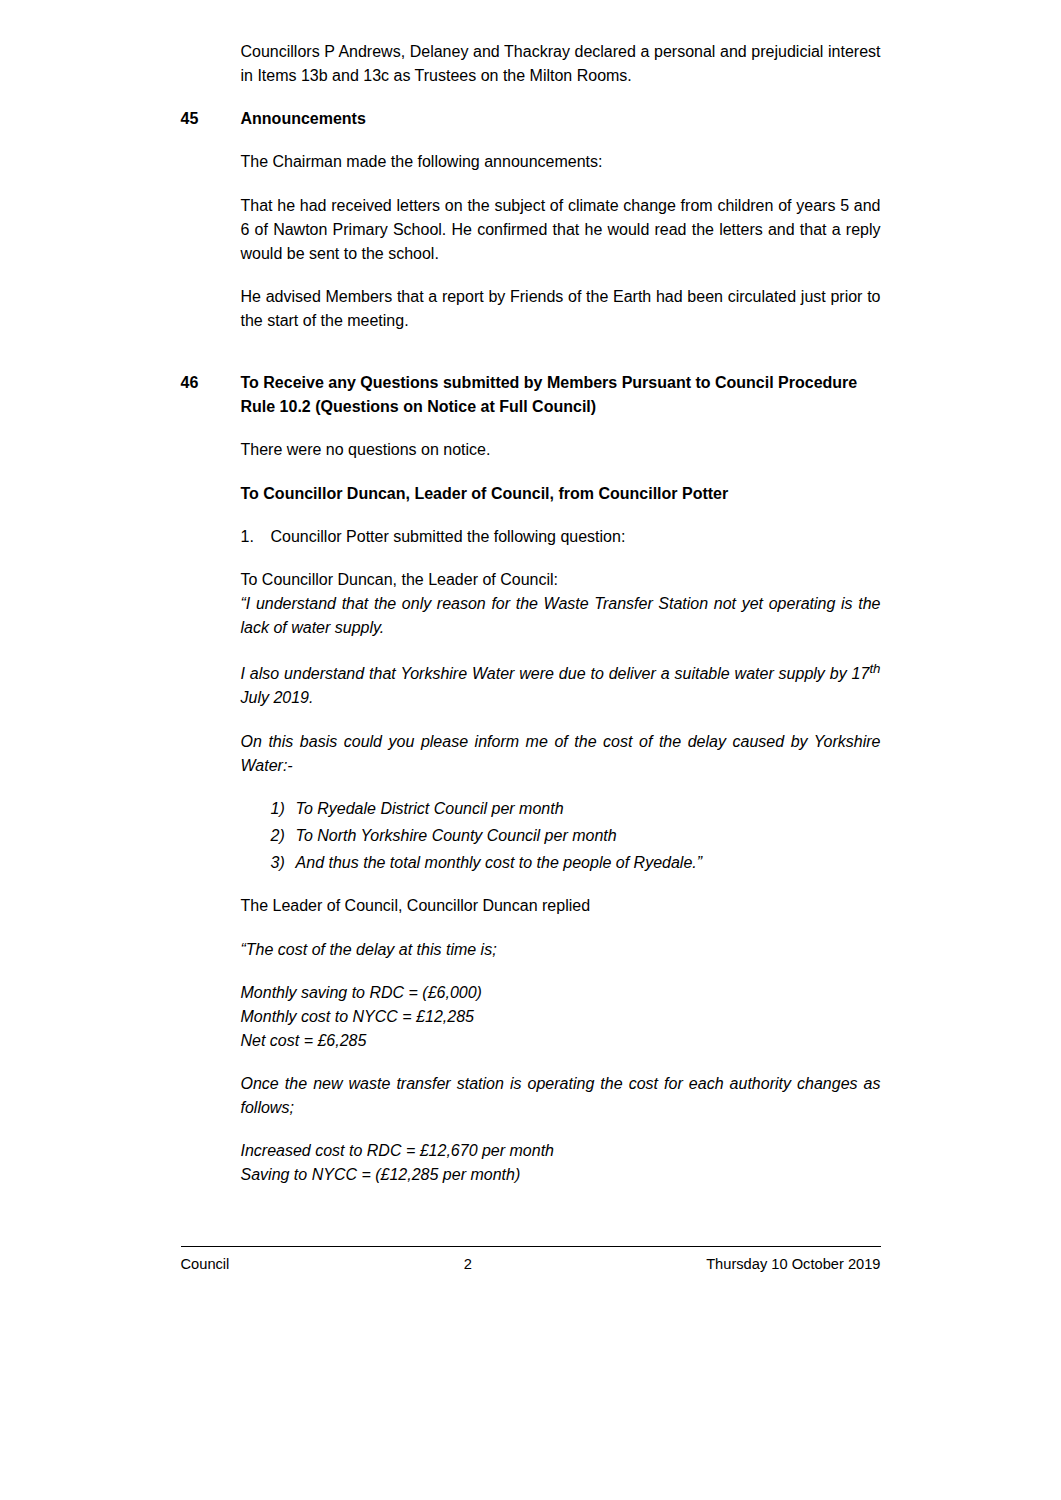Councillors P Andrews, Delaney and Thackray declared a personal and prejudicial interest in Items 13b and 13c as Trustees on the Milton Rooms.
45
Announcements
The Chairman made the following announcements:
That he had received letters on the subject of climate change from children of years 5 and 6 of Nawton Primary School. He confirmed that he would read the letters and that a reply would be sent to the school.
He advised Members that a report by Friends of the Earth had been circulated just prior to the start of the meeting.
46
To Receive any Questions submitted by Members Pursuant to Council Procedure Rule 10.2 (Questions on Notice at Full Council)
There were no questions on notice.
To Councillor Duncan, Leader of Council, from Councillor Potter
1.
Councillor Potter submitted the following question:
To Councillor Duncan, the Leader of Council:
“I understand that the only reason for the Waste Transfer Station not yet operating is the lack of water supply.
I also understand that Yorkshire Water were due to deliver a suitable water supply by 17th July 2019.
On this basis could you please inform me of the cost of the delay caused by Yorkshire Water:-
To Ryedale District Council per month
To North Yorkshire County Council per month
And thus the total monthly cost to the people of Ryedale.”
The Leader of Council, Councillor Duncan replied
“The cost of the delay at this time is;
Monthly saving to RDC = (£6,000)
Monthly cost to NYCC = £12,285
Net cost = £6,285
Once the new waste transfer station is operating the cost for each authority changes as follows;
Increased cost to RDC = £12,670 per month
Saving to NYCC = (£12,285 per month)
Council
2
Thursday 10 October 2019